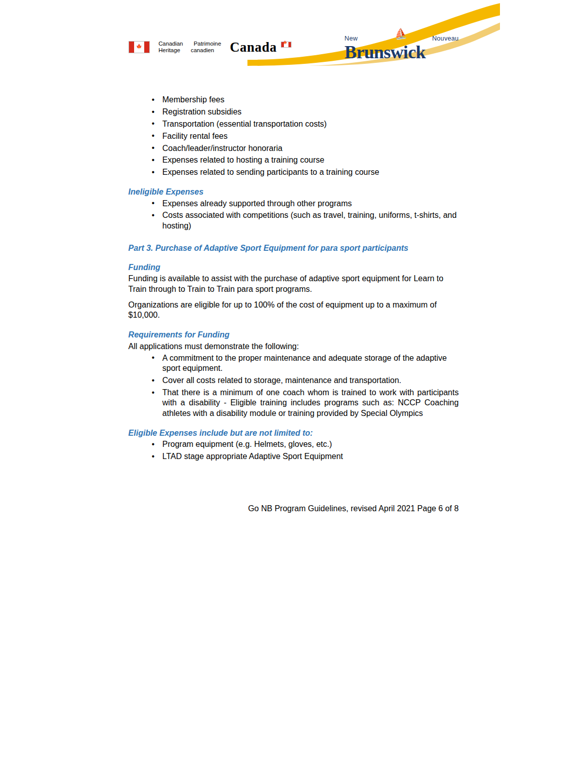🍁 Canadian Patrimoine Heritage canadien Canada 🍁
New Nouveau
Brunswick⛵
Membership fees
Registration subsidies
Transportation (essential transportation costs)
Facility rental fees
Coach/leader/instructor honoraria
Expenses related to hosting a training course
Expenses related to sending participants to a training course
Ineligible Expenses
Expenses already supported through other programs
Costs associated with competitions (such as travel, training, uniforms, t-shirts, and hosting)
Part 3. Purchase of Adaptive Sport Equipment for para sport participants
Funding
Funding is available to assist with the purchase of adaptive sport equipment for Learn to Train through to Train to Train para sport programs.
Organizations are eligible for up to 100% of the cost of equipment up to a maximum of $10,000.
Requirements for Funding
All applications must demonstrate the following:
A commitment to the proper maintenance and adequate storage of the adaptive sport equipment.
Cover all costs related to storage, maintenance and transportation.
That there is a minimum of one coach whom is trained to work with participants with a disability - Eligible training includes programs such as: NCCP Coaching athletes with a disability module or training provided by Special Olympics
Eligible Expenses include but are not limited to:
Program equipment (e.g. Helmets, gloves, etc.)
LTAD stage appropriate Adaptive Sport Equipment
Go NB Program Guidelines, revised April 2021 Page 6 of 8